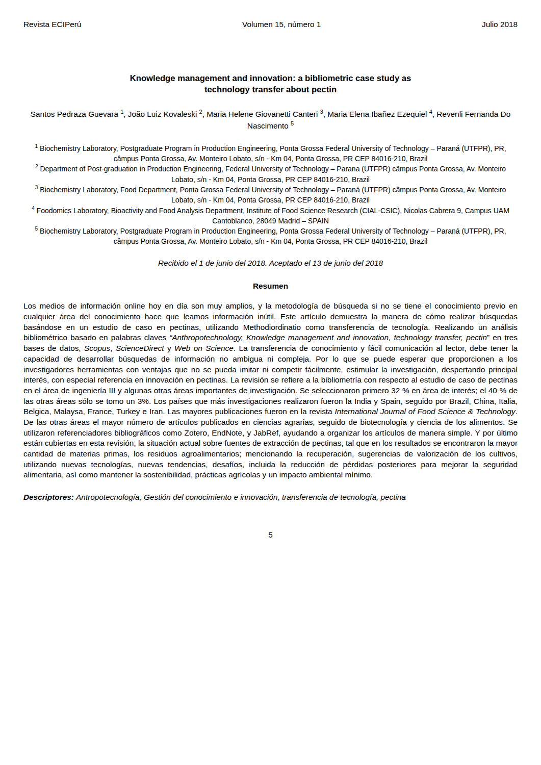Revista ECIPerú Volumen 15, número 1 Julio 2018
Knowledge management and innovation: a bibliometric case study as
technology transfer about pectin
Santos Pedraza Guevara 1, João Luiz Kovaleski 2, Maria Helene Giovanetti Canteri 3, Maria Elena Ibañez Ezequiel 4, Revenli Fernanda Do Nascimento 5
1 Biochemistry Laboratory, Postgraduate Program in Production Engineering, Ponta Grossa Federal University of Technology – Paraná (UTFPR), PR, câmpus Ponta Grossa, Av. Monteiro Lobato, s/n - Km 04, Ponta Grossa, PR CEP 84016-210, Brazil
2 Department of Post-graduation in Production Engineering, Federal University of Technology – Parana (UTFPR) câmpus Ponta Grossa, Av. Monteiro Lobato, s/n - Km 04, Ponta Grossa, PR CEP 84016-210, Brazil
3 Biochemistry Laboratory, Food Department, Ponta Grossa Federal University of Technology – Paraná (UTFPR) câmpus Ponta Grossa, Av. Monteiro Lobato, s/n - Km 04, Ponta Grossa, PR CEP 84016-210, Brazil
4 Foodomics Laboratory, Bioactivity and Food Analysis Department, Institute of Food Science Research (CIAL-CSIC), Nicolas Cabrera 9, Campus UAM Cantoblanco, 28049 Madrid – SPAIN
5 Biochemistry Laboratory, Postgraduate Program in Production Engineering, Ponta Grossa Federal University of Technology – Paraná (UTFPR), PR, câmpus Ponta Grossa, Av. Monteiro Lobato, s/n - Km 04, Ponta Grossa, PR CEP 84016-210, Brazil
Recibido el 1 de junio del 2018. Aceptado el 13 de junio del 2018
Resumen
Los medios de información online hoy en día son muy amplios, y la metodología de búsqueda si no se tiene el conocimiento previo en cualquier área del conocimiento hace que leamos información inútil. Este artículo demuestra la manera de cómo realizar búsquedas basándose en un estudio de caso en pectinas, utilizando Methodiordinatio como transferencia de tecnología. Realizando un análisis bibliométrico basado en palabras claves “Anthropotechnology, Knowledge management and innovation, technology transfer, pectin” en tres bases de datos, Scopus, ScienceDirect y Web on Science. La transferencia de conocimiento y fácil comunicación al lector, debe tener la capacidad de desarrollar búsquedas de información no ambigua ni compleja. Por lo que se puede esperar que proporcionen a los investigadores herramientas con ventajas que no se pueda imitar ni competir fácilmente, estimular la investigación, despertando principal interés, con especial referencia en innovación en pectinas. La revisión se refiere a la bibliometría con respecto al estudio de caso de pectinas en el área de ingeniería III y algunas otras áreas importantes de investigación. Se seleccionaron primero 32 % en área de interés; el 40 % de las otras áreas sólo se tomo un 3%. Los países que más investigaciones realizaron fueron la India y Spain, seguido por Brazil, China, Italia, Belgica, Malaysa, France, Turkey e Iran. Las mayores publicaciones fueron en la revista International Journal of Food Science & Technology. De las otras áreas el mayor número de artículos publicados en ciencias agrarias, seguido de biotecnología y ciencia de los alimentos. Se utilizaron referenciadores bibliográficos como Zotero, EndNote, y JabRef, ayudando a organizar los artículos de manera simple. Y por último están cubiertas en esta revisión, la situación actual sobre fuentes de extracción de pectinas, tal que en los resultados se encontraron la mayor cantidad de materias primas, los residuos agroalimentarios; mencionando la recuperación, sugerencias de valorización de los cultivos, utilizando nuevas tecnologías, nuevas tendencias, desafíos, incluida la reducción de pérdidas posteriores para mejorar la seguridad alimentaria, así como mantener la sostenibilidad, prácticas agrícolas y un impacto ambiental mínimo.
Descriptores: Antropotecnología, Gestión del conocimiento e innovación, transferencia de tecnología, pectina
5